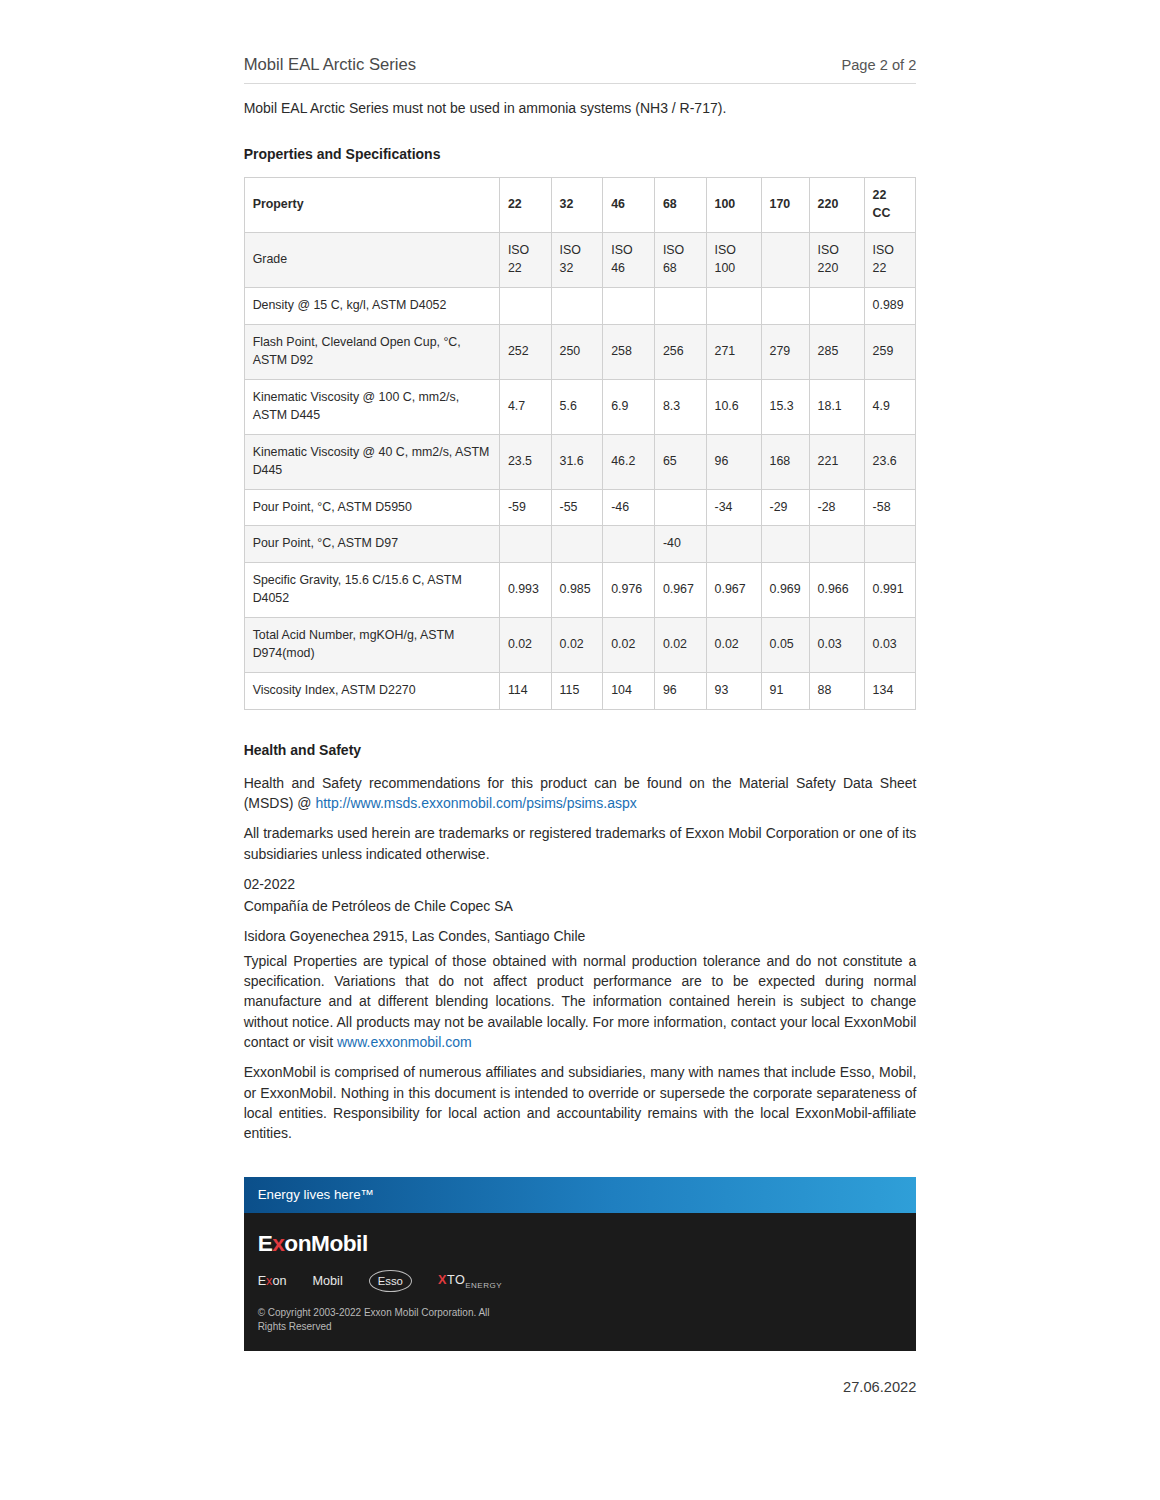Mobil EAL Arctic Series
Page 2 of 2
Mobil EAL Arctic Series must not be used in ammonia systems (NH3 / R-717).
Properties and Specifications
| Property | 22 | 32 | 46 | 68 | 100 | 170 | 220 | 22 CC |
| --- | --- | --- | --- | --- | --- | --- | --- | --- |
| Grade | ISO 22 | ISO 32 | ISO 46 | ISO 68 | ISO 100 | | ISO 220 | ISO 22 |
| Density @ 15 C, kg/l, ASTM D4052 | | | | | | | | 0.989 |
| Flash Point, Cleveland Open Cup, °C, ASTM D92 | 252 | 250 | 258 | 256 | 271 | 279 | 285 | 259 |
| Kinematic Viscosity @ 100 C, mm2/s, ASTM D445 | 4.7 | 5.6 | 6.9 | 8.3 | 10.6 | 15.3 | 18.1 | 4.9 |
| Kinematic Viscosity @ 40 C, mm2/s, ASTM D445 | 23.5 | 31.6 | 46.2 | 65 | 96 | 168 | 221 | 23.6 |
| Pour Point, °C, ASTM D5950 | -59 | -55 | -46 | | -34 | -29 | -28 | -58 |
| Pour Point, °C, ASTM D97 | | | | -40 | | | | |
| Specific Gravity, 15.6 C/15.6 C, ASTM D4052 | 0.993 | 0.985 | 0.976 | 0.967 | 0.967 | 0.969 | 0.966 | 0.991 |
| Total Acid Number, mgKOH/g, ASTM D974(mod) | 0.02 | 0.02 | 0.02 | 0.02 | 0.02 | 0.05 | 0.03 | 0.03 |
| Viscosity Index, ASTM D2270 | 114 | 115 | 104 | 96 | 93 | 91 | 88 | 134 |
Health and Safety
Health and Safety recommendations for this product can be found on the Material Safety Data Sheet (MSDS) @ http://www.msds.exxonmobil.com/psims/psims.aspx
All trademarks used herein are trademarks or registered trademarks of Exxon Mobil Corporation or one of its subsidiaries unless indicated otherwise.
02-2022
Compañía de Petróleos de Chile Copec SA
Isidora Goyenechea 2915, Las Condes, Santiago Chile
Typical Properties are typical of those obtained with normal production tolerance and do not constitute a specification. Variations that do not affect product performance are to be expected during normal manufacture and at different blending locations. The information contained herein is subject to change without notice. All products may not be available locally. For more information, contact your local ExxonMobil contact or visit www.exxonmobil.com
ExxonMobil is comprised of numerous affiliates and subsidiaries, many with names that include Esso, Mobil, or ExxonMobil. Nothing in this document is intended to override or supersede the corporate separateness of local entities. Responsibility for local action and accountability remains with the local ExxonMobil-affiliate entities.
Energy lives here™
ExonMobil
Exon Mobil Esso XTOENERGY
© Copyright 2003-2022 Exxon Mobil Corporation. All
Rights Reserved
27.06.2022